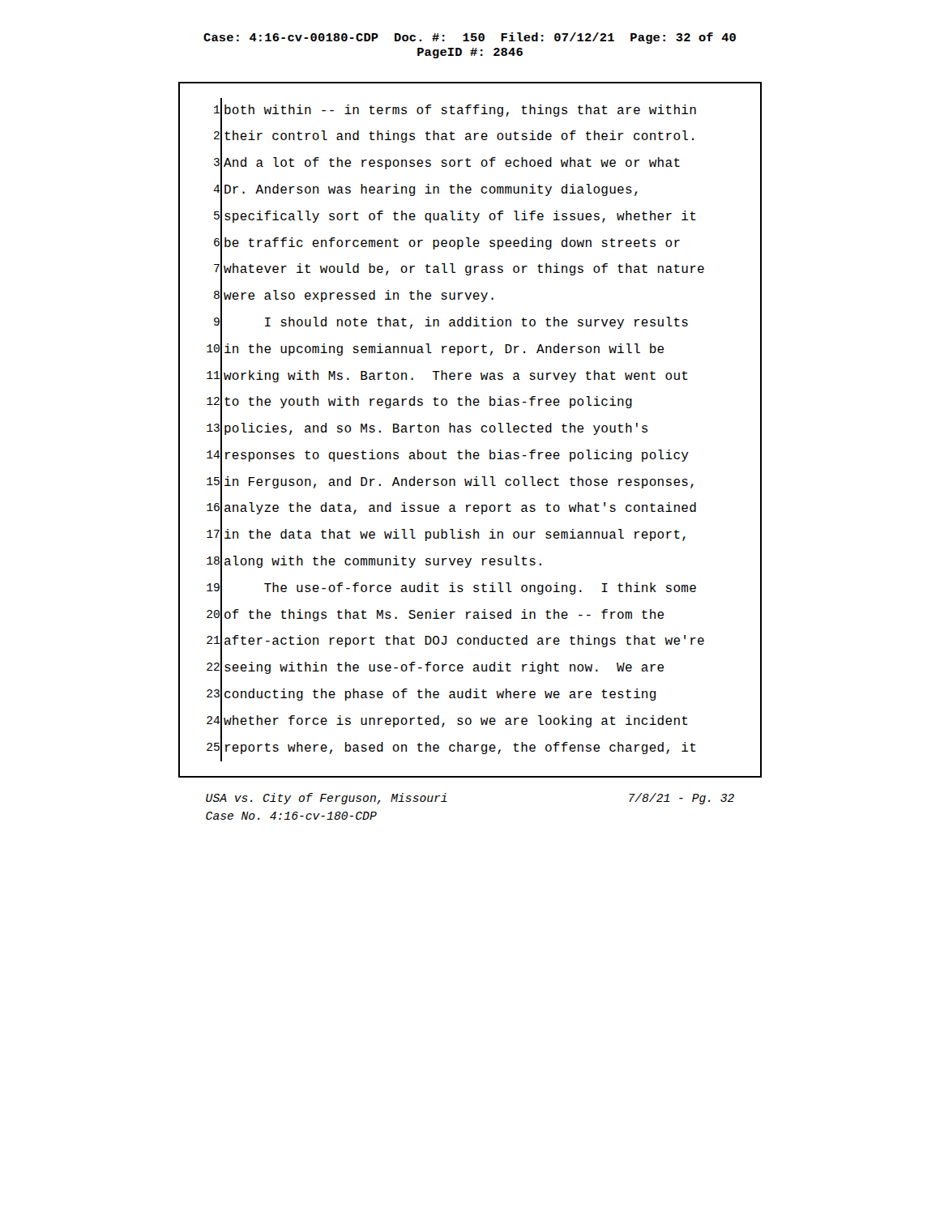Case: 4:16-cv-00180-CDP Doc. #: 150 Filed: 07/12/21 Page: 32 of 40 PageID #: 2846
| 1 | | both within -- in terms of staffing, things that are within |
| 2 | | their control and things that are outside of their control. |
| 3 | | And a lot of the responses sort of echoed what we or what |
| 4 | | Dr. Anderson was hearing in the community dialogues, |
| 5 | | specifically sort of the quality of life issues, whether it |
| 6 | | be traffic enforcement or people speeding down streets or |
| 7 | | whatever it would be, or tall grass or things of that nature |
| 8 | | were also expressed in the survey. |
| 9 | | I should note that, in addition to the survey results |
| 10 | | in the upcoming semiannual report, Dr. Anderson will be |
| 11 | | working with Ms. Barton. There was a survey that went out |
| 12 | | to the youth with regards to the bias-free policing |
| 13 | | policies, and so Ms. Barton has collected the youth's |
| 14 | | responses to questions about the bias-free policing policy |
| 15 | | in Ferguson, and Dr. Anderson will collect those responses, |
| 16 | | analyze the data, and issue a report as to what's contained |
| 17 | | in the data that we will publish in our semiannual report, |
| 18 | | along with the community survey results. |
| 19 | | The use-of-force audit is still ongoing. I think some |
| 20 | | of the things that Ms. Senier raised in the -- from the |
| 21 | | after-action report that DOJ conducted are things that we're |
| 22 | | seeing within the use-of-force audit right now. We are |
| 23 | | conducting the phase of the audit where we are testing |
| 24 | | whether force is unreported, so we are looking at incident |
| 25 | | reports where, based on the charge, the offense charged, it |
USA vs. City of Ferguson, Missouri
Case No. 4:16-cv-180-CDP
7/8/21 - Pg. 32